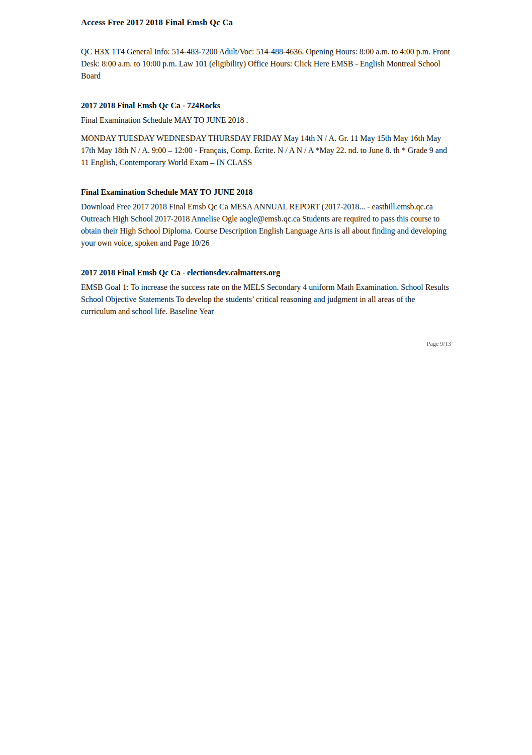Access Free 2017 2018 Final Emsb Qc Ca
QC H3X 1T4 General Info: 514-483-7200 Adult/Voc: 514-488-4636. Opening Hours: 8:00 a.m. to 4:00 p.m. Front Desk: 8:00 a.m. to 10:00 p.m. Law 101 (eligibility) Office Hours: Click Here EMSB - English Montreal School Board
2017 2018 Final Emsb Qc Ca - 724Rocks
Final Examination Schedule MAY TO JUNE 2018 .
MONDAY TUESDAY WEDNESDAY THURSDAY FRIDAY May 14th N / A. Gr. 11 May 15th May 16th May 17th May 18th N / A. 9:00 – 12:00 - Français, Comp. Écrite. N / A N / A *May 22. nd. to June 8. th * Grade 9 and 11 English, Contemporary World Exam – IN CLASS
Final Examination Schedule MAY TO JUNE 2018
Download Free 2017 2018 Final Emsb Qc Ca MESA ANNUAL REPORT (2017-2018... - easthill.emsb.qc.ca Outreach High School 2017-2018 Annelise Ogle aogle@emsb.qc.ca Students are required to pass this course to obtain their High School Diploma. Course Description English Language Arts is all about finding and developing your own voice, spoken and Page 10/26
2017 2018 Final Emsb Qc Ca - electionsdev.calmatters.org
EMSB Goal 1: To increase the success rate on the MELS Secondary 4 uniform Math Examination. School Results School Objective Statements To develop the students’ critical reasoning and judgment in all areas of the curriculum and school life. Baseline Year
Page 9/13